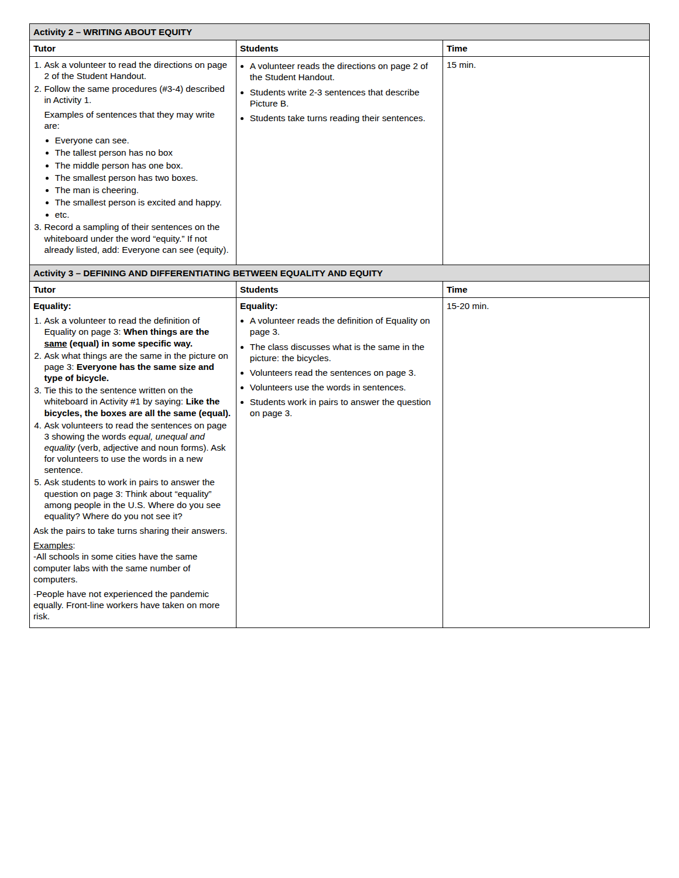| Activity 2 – WRITING ABOUT EQUITY |
| Tutor | Students | Time |
| Ask a volunteer to read the directions on page 2 of the Student Handout. Follow the same procedures (#3-4) described in Activity 1. Examples of sentences that they may write are: Everyone can see. The tallest person has no box The middle person has one box. The smallest person has two boxes. The man is cheering. The smallest person is excited and happy. etc. Record a sampling of their sentences on the whiteboard under the word “equity.” If not already listed, add: Everyone can see (equity). | A volunteer reads the directions on page 2 of the Student Handout. Students write 2-3 sentences that describe Picture B. Students take turns reading their sentences. | 15 min. |
| Activity 3 – DEFINING AND DIFFERENTIATING BETWEEN EQUALITY AND EQUITY |
| Tutor | Students | Time |
| Equality: Ask a volunteer to read the definition of Equality on page 3: When things are the same (equal) in some specific way. Ask what things are the same in the picture on page 3: Everyone has the same size and type of bicycle. Tie this to the sentence written on the whiteboard in Activity #1 by saying: Like the bicycles, the boxes are all the same (equal). Ask volunteers to read the sentences on page 3 showing the words equal, unequal and equality (verb, adjective and noun forms). Ask for volunteers to use the words in a new sentence. Ask students to work in pairs to answer the question on page 3: Think about “equality” among people in the U.S. Where do you see equality? Where do you not see it? Ask the pairs to take turns sharing their answers. Examples : -All schools in some cities have the same computer labs with the same number of computers. -People have not experienced the pandemic equally. Front-line workers have taken on more risk. | Equality: A volunteer reads the definition of Equality on page 3. The class discusses what is the same in the picture: the bicycles. Volunteers read the sentences on page 3. Volunteers use the words in sentences. Students work in pairs to answer the question on page 3. | 15-20 min. |